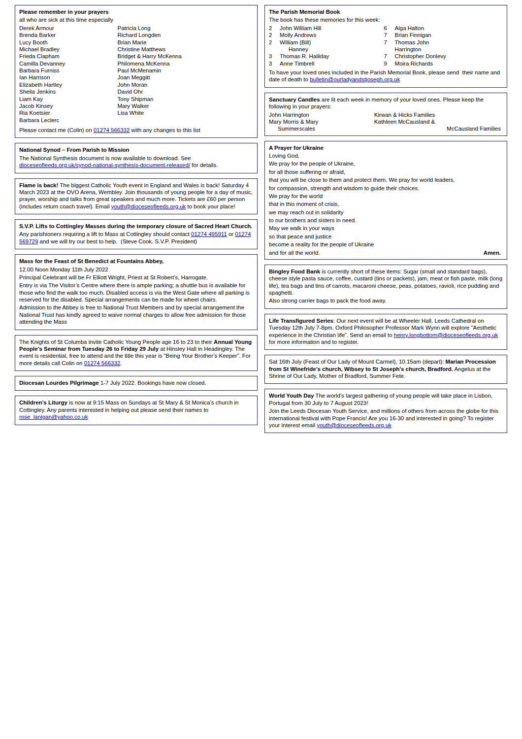Please remember in your prayers
all who are sick at this time especially
| Derek Armour | Patricia Long |
| Brenda Barker | Richard Longden |
| Lucy Booth | Brian Marie |
| Michael Bradley | Christine Matthews |
| Frieda Clapham | Bridget & Harry McKenna |
| Camilla Devanney | Philomena McKenna |
| Barbara Furniss | Paul McMenamin |
| Ian Harrison | Joan Meggitt |
| Elizabeth Hartley | John Moran |
| Sheila Jenkins | David Ohr |
| Liam Kay | Tony Shipman |
| Jacob Kinsey | Mary Walker |
| Ria Koetsier | Lisa White |
| Barbara Leclerc | |
Please contact me (Colin) on 01274 566332 with any changes to this list
National Synod – From Parish to Mission
The National Synthesis document is now available to download. See dioceseofleeds.org.uk/synod-national-synthesis-document-released/ for details.
Flame is back! The biggest Catholic Youth event in England and Wales is back! Saturday 4 March 2023 at the OVO Arena, Wembley. Join thousands of young people for a day of music, prayer, worship and talks from great speakers and much more. Tickets are £60 per person (includes return coach travel). Email youth@dioceseofleeds.org.uk to book your place!
S.V.P. Lifts to Cottingley Masses during the temporary closure of Sacred Heart Church.
Any parishioners requiring a lift to Mass at Cottingley should contact 01274 495911 or 01274 569729 and we will try our best to help. (Steve Cook. S.V.P. President)
Mass for the Feast of St Benedict at Fountains Abbey,
12.00 Noon Monday 11th July 2022
Principal Celebrant will be Fr Elliott Wright, Priest at St Robert’s, Harrogate.
Entry is via The Visitor’s Centre where there is ample parking; a shuttle bus is available for those who find the walk too much. Disabled access is via the West Gate where all parking is reserved for the disabled. Special arrangements can be made for wheel chairs.
Admission to the Abbey is free to National Trust Members and by special arrangement the National Trust has kindly agreed to waive normal charges to allow free admission for those attending the Mass
The Knights of St Columba invite Catholic Young People age 16 to 23 to their Annual Young People’s Seminar from Tuesday 26 to Friday 29 July at Hinsley Hall in Headingley. The event is residential, free to attend and the title this year is “Being Your Brother’s Keeper”. For more details call Colin on 01274 566332.
Diocesan Lourdes Pilgrimage 1-7 July 2022. Bookings have now closed.
Children's Liturgy is now at 9:15 Mass on Sundays at St Mary & St Monica’s church in Cottingley. Any parents interested in helping out please send their names to rose_lanigan@yahoo.co.uk
The Parish Memorial Book
The book has these memories for this week:
| 2 | John William Hill | 6 | Alga Halton |
| 2 | Molly Andrews | 7 | Brian Finnigan |
| 2 | William (Bill) | 7 | Thomas John |
| | Hanney | | Harrington |
| 3 | Thomas R. Halliday | 7 | Christopher Donlevy |
| 3 | Anne Timbrell | 9 | Moira Richards |
To have your loved ones included in the Parish Memorial Book, please send their name and date of death to bulletin@ourladyandstjoseph.org.uk
Sanctuary Candles are lit each week in memory of your loved ones. Please keep the following in your prayers:
| John Harrington | Kirwan & Hicks Families |
| Mary Morris & Mary | Kathleen McCausland & |
| Summerscales | McCausland Families |
A Prayer for Ukraine
Loving God,
We pray for the people of Ukraine,
for all those suffering or afraid,
that you will be close to them and protect them. We pray for world leaders,
for compassion, strength and wisdom to guide their choices.
We pray for the world
that in this moment of crisis,
we may reach out in solidarity
to our brothers and sisters in need.
May we walk in your ways
so that peace and justice
become a reality for the people of Ukraine
| and for all the world. | Amen. |
Bingley Food Bank is currently short of these items: Sugar (small and standard bags), cheese style pasta sauce, coffee, custard (tins or packets), jam, meat or fish paste, milk (long life), tea bags and tins of carrots, macaroni cheese, peas, potatoes, ravioli, rice pudding and spaghetti.
Also strong carrier bags to pack the food away.
Life Transfigured Series: Our next event will be at Wheeler Hall, Leeds Cathedral on Tuesday 12th July 7-8pm. Oxford Philosopher Professor Mark Wynn will explore "Aesthetic experience in the Christian life”. Send an email to henry.longbottom@dioceseofleeds.org.uk for more information and to register.
Sat 16th July (Feast of Our Lady of Mount Carmel), 10.15am (depart): Marian Procession from St Winefride’s church, Wibsey to St Joseph’s church, Bradford. Angelus at the Shrine of Our Lady, Mother of Bradford, Summer Fete.
World Youth Day The world’s largest gathering of young people will take place in Lisbon, Portugal from 30 July to 7 August 2023!
Join the Leeds Diocesan Youth Service, and millions of others from across the globe for this international festival with Pope Francis! Are you 16-30 and interested in going? To register your interest email youth@dioceseofleeds.org.uk